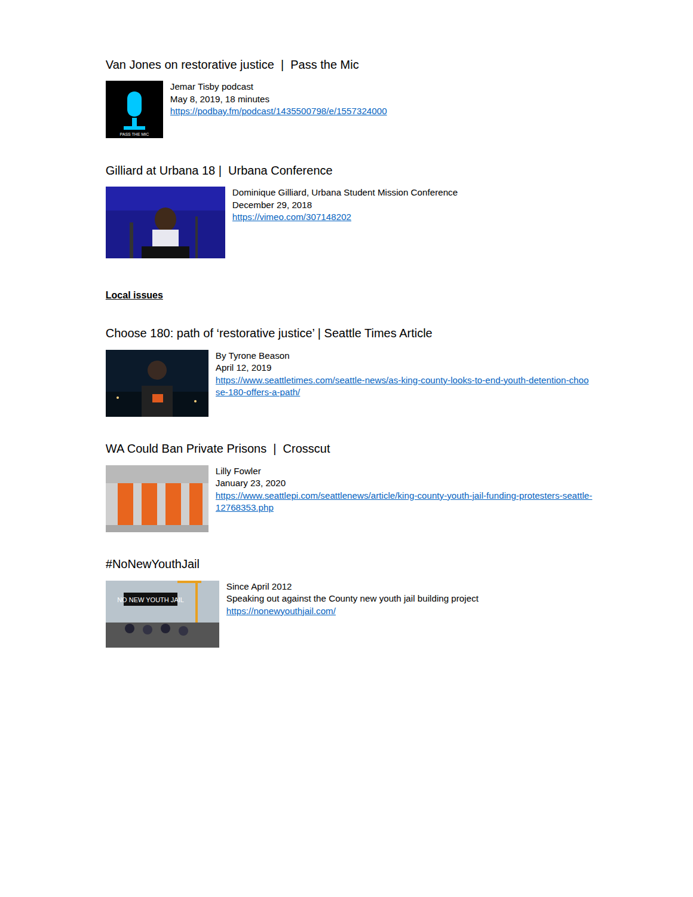Van Jones on restorative justice | Pass the Mic
Jemar Tisby podcast
May 8, 2019, 18 minutes
https://podbay.fm/podcast/1435500798/e/1557324000
Gilliard at Urbana 18 | Urbana Conference
Dominique Gilliard, Urbana Student Mission Conference
December 29, 2018
https://vimeo.com/307148202
Local issues
Choose 180: path of ‘restorative justice’ | Seattle Times Article
By Tyrone Beason
April 12, 2019
https://www.seattletimes.com/seattle-news/as-king-county-looks-to-end-youth-detention-choose-180-offers-a-path/
WA Could Ban Private Prisons | Crosscut
Lilly Fowler
January 23, 2020
https://www.seattlepi.com/seattlenews/article/king-county-youth-jail-funding-protesters-seattle-12768353.php
#NoNewYouthJail
Since April 2012
Speaking out against the County new youth jail building project
https://nonewyouthjail.com/